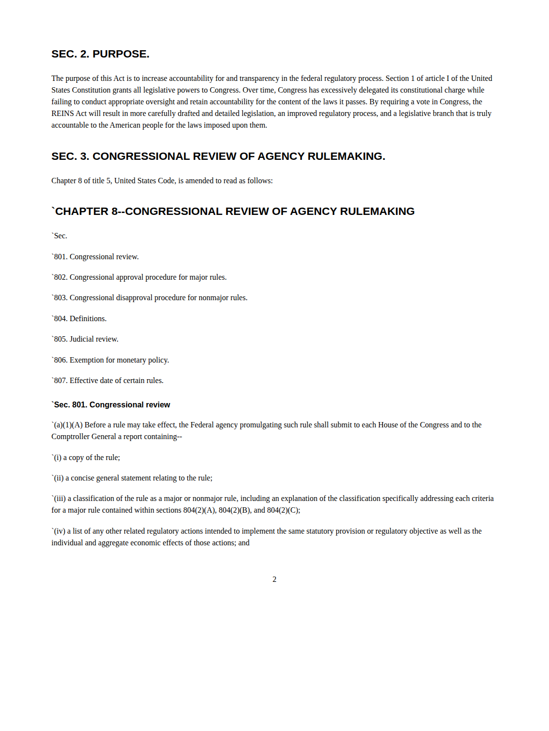SEC. 2. PURPOSE.
The purpose of this Act is to increase accountability for and transparency in the federal regulatory process. Section 1 of article I of the United States Constitution grants all legislative powers to Congress. Over time, Congress has excessively delegated its constitutional charge while failing to conduct appropriate oversight and retain accountability for the content of the laws it passes. By requiring a vote in Congress, the REINS Act will result in more carefully drafted and detailed legislation, an improved regulatory process, and a legislative branch that is truly accountable to the American people for the laws imposed upon them.
SEC. 3. CONGRESSIONAL REVIEW OF AGENCY RULEMAKING.
Chapter 8 of title 5, United States Code, is amended to read as follows:
`CHAPTER 8--CONGRESSIONAL REVIEW OF AGENCY RULEMAKING
`Sec.
`801. Congressional review.
`802. Congressional approval procedure for major rules.
`803. Congressional disapproval procedure for nonmajor rules.
`804. Definitions.
`805. Judicial review.
`806. Exemption for monetary policy.
`807. Effective date of certain rules.
`Sec. 801. Congressional review
`(a)(1)(A) Before a rule may take effect, the Federal agency promulgating such rule shall submit to each House of the Congress and to the Comptroller General a report containing--
`(i) a copy of the rule;
`(ii) a concise general statement relating to the rule;
`(iii) a classification of the rule as a major or nonmajor rule, including an explanation of the classification specifically addressing each criteria for a major rule contained within sections 804(2)(A), 804(2)(B), and 804(2)(C);
`(iv) a list of any other related regulatory actions intended to implement the same statutory provision or regulatory objective as well as the individual and aggregate economic effects of those actions; and
2